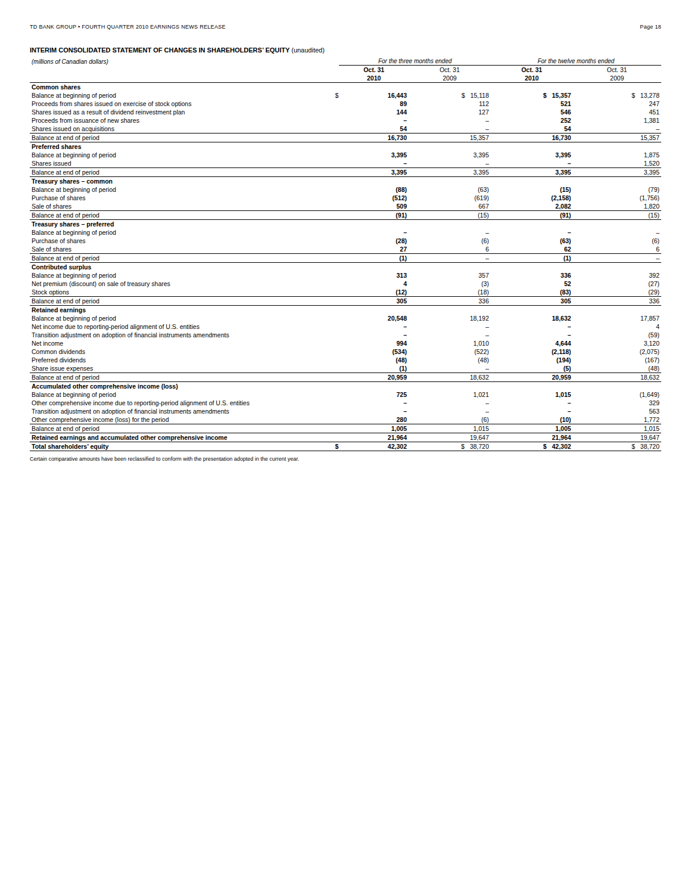TD BANK GROUP • FOURTH QUARTER 2010 EARNINGS NEWS RELEASE
Page 18
INTERIM CONSOLIDATED STATEMENT OF CHANGES IN SHAREHOLDERS’ EQUITY (unaudited)
| (millions of Canadian dollars) | | For the three months ended | For the twelve months ended |
| --- | --- | --- | --- |
| | | Oct. 31 | Oct. 31 | Oct. 31 | Oct. 31 |
| | | 2010 | 2009 | 2010 | 2009 |
| Common shares | | | | | |
| Balance at beginning of period | $ | 16,443 | $ 15,118 | $ 15,357 | $ 13,278 |
| Proceeds from shares issued on exercise of stock options | | 89 | 112 | 521 | 247 |
| Shares issued as a result of dividend reinvestment plan | | 144 | 127 | 546 | 451 |
| Proceeds from issuance of new shares | | – | – | 252 | 1,381 |
| Shares issued on acquisitions | | 54 | – | 54 | – |
| Balance at end of period | | 16,730 | 15,357 | 16,730 | 15,357 |
| Preferred shares | | | | | |
| Balance at beginning of period | | 3,395 | 3,395 | 3,395 | 1,875 |
| Shares issued | | – | – | – | 1,520 |
| Balance at end of period | | 3,395 | 3,395 | 3,395 | 3,395 |
| Treasury shares – common | | | | | |
| Balance at beginning of period | | (88) | (63) | (15) | (79) |
| Purchase of shares | | (512) | (619) | (2,158) | (1,756) |
| Sale of shares | | 509 | 667 | 2,082 | 1,820 |
| Balance at end of period | | (91) | (15) | (91) | (15) |
| Treasury shares – preferred | | | | | |
| Balance at beginning of period | | – | – | – | – |
| Purchase of shares | | (28) | (6) | (63) | (6) |
| Sale of shares | | 27 | 6 | 62 | 6 |
| Balance at end of period | | (1) | – | (1) | – |
| Contributed surplus | | | | | |
| Balance at beginning of period | | 313 | 357 | 336 | 392 |
| Net premium (discount) on sale of treasury shares | | 4 | (3) | 52 | (27) |
| Stock options | | (12) | (18) | (83) | (29) |
| Balance at end of period | | 305 | 336 | 305 | 336 |
| Retained earnings | | | | | |
| Balance at beginning of period | | 20,548 | 18,192 | 18,632 | 17,857 |
| Net income due to reporting-period alignment of U.S. entities | | – | – | – | 4 |
| Transition adjustment on adoption of financial instruments amendments | | – | – | – | (59) |
| Net income | | 994 | 1,010 | 4,644 | 3,120 |
| Common dividends | | (534) | (522) | (2,118) | (2,075) |
| Preferred dividends | | (48) | (48) | (194) | (167) |
| Share issue expenses | | (1) | – | (5) | (48) |
| Balance at end of period | | 20,959 | 18,632 | 20,959 | 18,632 |
| Accumulated other comprehensive income (loss) | | | | | |
| Balance at beginning of period | | 725 | 1,021 | 1,015 | (1,649) |
| Other comprehensive income due to reporting-period alignment of U.S. entities | | – | – | – | 329 |
| Transition adjustment on adoption of financial instruments amendments | | – | – | – | 563 |
| Other comprehensive income (loss) for the period | | 280 | (6) | (10) | 1,772 |
| Balance at end of period | | 1,005 | 1,015 | 1,005 | 1,015 |
| Retained earnings and accumulated other comprehensive income | | 21,964 | 19,647 | 21,964 | 19,647 |
| Total shareholders’ equity | $ | 42,302 | $ 38,720 | $ 42,302 | $ 38,720 |
Certain comparative amounts have been reclassified to conform with the presentation adopted in the current year.